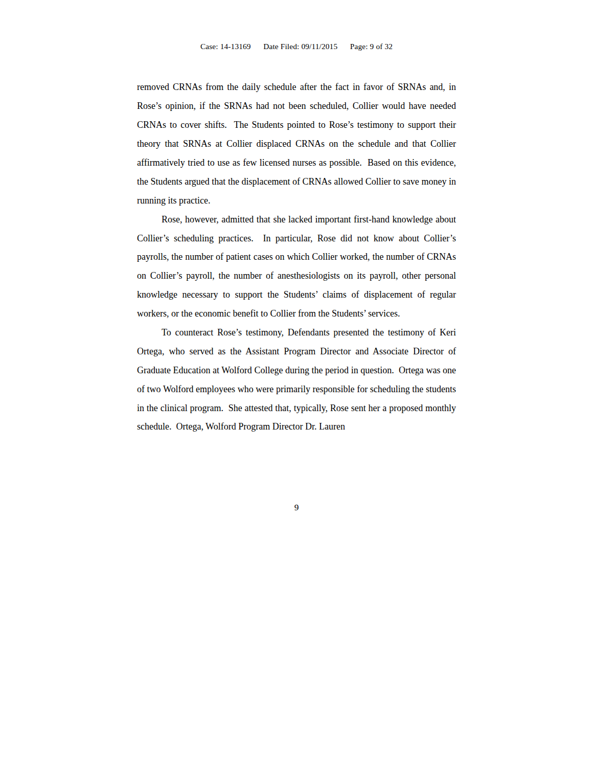Case: 14-13169 Date Filed: 09/11/2015 Page: 9 of 32
removed CRNAs from the daily schedule after the fact in favor of SRNAs and, in Rose’s opinion, if the SRNAs had not been scheduled, Collier would have needed CRNAs to cover shifts. The Students pointed to Rose’s testimony to support their theory that SRNAs at Collier displaced CRNAs on the schedule and that Collier affirmatively tried to use as few licensed nurses as possible. Based on this evidence, the Students argued that the displacement of CRNAs allowed Collier to save money in running its practice.
Rose, however, admitted that she lacked important first-hand knowledge about Collier’s scheduling practices. In particular, Rose did not know about Collier’s payrolls, the number of patient cases on which Collier worked, the number of CRNAs on Collier’s payroll, the number of anesthesiologists on its payroll, other personal knowledge necessary to support the Students’ claims of displacement of regular workers, or the economic benefit to Collier from the Students’ services.
To counteract Rose’s testimony, Defendants presented the testimony of Keri Ortega, who served as the Assistant Program Director and Associate Director of Graduate Education at Wolford College during the period in question. Ortega was one of two Wolford employees who were primarily responsible for scheduling the students in the clinical program. She attested that, typically, Rose sent her a proposed monthly schedule. Ortega, Wolford Program Director Dr. Lauren
9